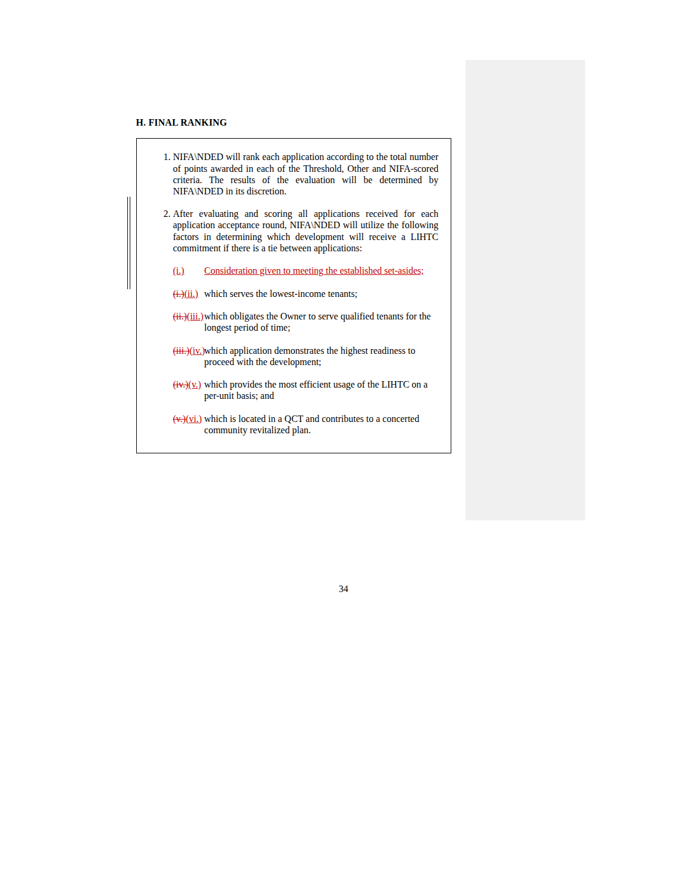H. FINAL RANKING
NIFA\NDED will rank each application according to the total number of points awarded in each of the Threshold, Other and NIFA-scored criteria. The results of the evaluation will be determined by NIFA\NDED in its discretion.
After evaluating and scoring all applications received for each application acceptance round, NIFA\NDED will utilize the following factors in determining which development will receive a LIHTC commitment if there is a tie between applications:
(i.) Consideration given to meeting the established set-asides;
(i.)(ii.) which serves the lowest-income tenants;
(ii.)(iii.) which obligates the Owner to serve qualified tenants for the longest period of time;
(iii.)(iv.) which application demonstrates the highest readiness to proceed with the development;
(iv.)(v.) which provides the most efficient usage of the LIHTC on a per-unit basis; and
(v.)(vi.) which is located in a QCT and contributes to a concerted community revitalized plan.
34